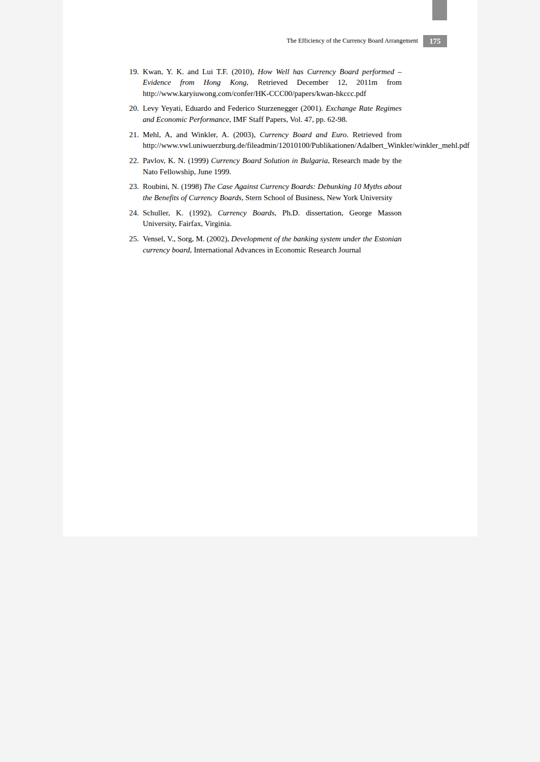The Efficiency of the Currency Board Arrangement
175
19 Kwan, Y. K. and Lui T.F. (2010), How Well has Currency Board performed – Evidence from Hong Kong, Retrieved December 12, 2011m from http://www.karyiuwong.com/confer/HK-CCC00/papers/kwan-hkccc.pdf
20 Levy Yeyati, Eduardo and Federico Sturzenegger (2001). Exchange Rate Regimes and Economic Performance, IMF Staff Papers, Vol. 47, pp. 62-98.
21 Mehl, A, and Winkler, A. (2003), Currency Board and Euro. Retrieved from http://www.vwl.uniwuerzburg.de/fileadmin/12010100/Publikationen/Adalbert_Winkler/winkler_mehl.pdf
22 Pavlov, K. N. (1999) Currency Board Solution in Bulgaria, Research made by the Nato Fellowship, June 1999.
23 Roubini, N. (1998) The Case Against Currency Boards: Debunking 10 Myths about the Benefits of Currency Boards, Stern School of Business, New York University
24 Schuller, K. (1992), Currency Boards, Ph.D. dissertation, George Masson University, Fairfax, Virginia.
25 Vensel, V., Sorg, M. (2002), Development of the banking system under the Estonian currency board, International Advances in Economic Research Journal